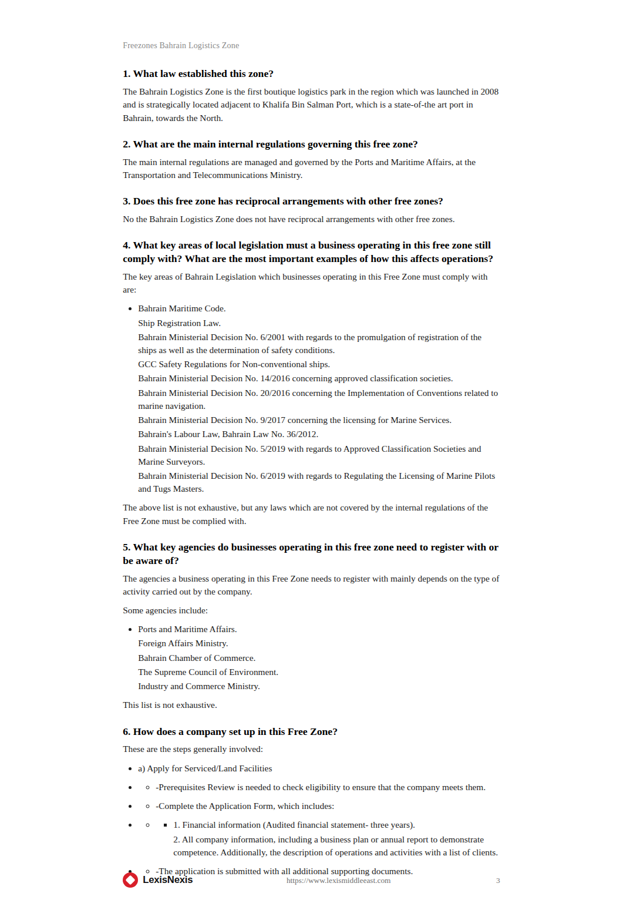Freezones Bahrain Logistics Zone
1. What law established this zone?
The Bahrain Logistics Zone is the first boutique logistics park in the region which was launched in 2008 and is strategically located adjacent to Khalifa Bin Salman Port, which is a state-of-the art port in Bahrain, towards the North.
2. What are the main internal regulations governing this free zone?
The main internal regulations are managed and governed by the Ports and Maritime Affairs, at the Transportation and Telecommunications Ministry.
3. Does this free zone has reciprocal arrangements with other free zones?
No the Bahrain Logistics Zone does not have reciprocal arrangements with other free zones.
4. What key areas of local legislation must a business operating in this free zone still comply with? What are the most important examples of how this affects operations?
The key areas of Bahrain Legislation which businesses operating in this Free Zone must comply with are:
Bahrain Maritime Code.
Ship Registration Law.
Bahrain Ministerial Decision No. 6/2001 with regards to the promulgation of registration of the ships as well as the determination of safety conditions.
GCC Safety Regulations for Non-conventional ships.
Bahrain Ministerial Decision No. 14/2016 concerning approved classification societies.
Bahrain Ministerial Decision No. 20/2016 concerning the Implementation of Conventions related to marine navigation.
Bahrain Ministerial Decision No. 9/2017 concerning the licensing for Marine Services.
Bahrain's Labour Law, Bahrain Law No. 36/2012.
Bahrain Ministerial Decision No. 5/2019 with regards to Approved Classification Societies and Marine Surveyors.
Bahrain Ministerial Decision No. 6/2019 with regards to Regulating the Licensing of Marine Pilots and Tugs Masters.
The above list is not exhaustive, but any laws which are not covered by the internal regulations of the Free Zone must be complied with.
5. What key agencies do businesses operating in this free zone need to register with or be aware of?
The agencies a business operating in this Free Zone needs to register with mainly depends on the type of activity carried out by the company.
Some agencies include:
Ports and Maritime Affairs.
Foreign Affairs Ministry.
Bahrain Chamber of Commerce.
The Supreme Council of Environment.
Industry and Commerce Ministry.
This list is not exhaustive.
6. How does a company set up in this Free Zone?
These are the steps generally involved:
a) Apply for Serviced/Land Facilities
-Prerequisites Review is needed to check eligibility to ensure that the company meets them.
-Complete the Application Form, which includes:
1. Financial information (Audited financial statement- three years).
2. All company information, including a business plan or annual report to demonstrate competence. Additionally, the description of operations and activities with a list of clients.
-The application is submitted with all additional supporting documents.
LexisNexis
https://www.lexismiddleeast.com
3